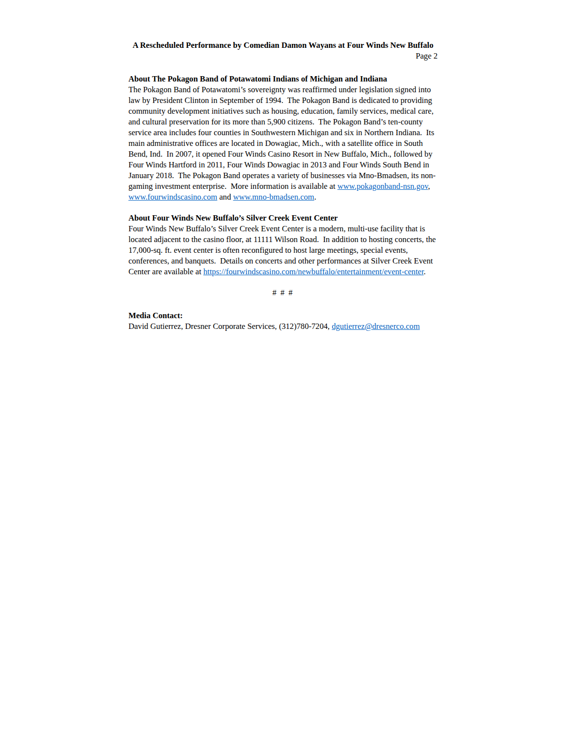A Rescheduled Performance by Comedian Damon Wayans at Four Winds New Buffalo
Page 2
About The Pokagon Band of Potawatomi Indians of Michigan and Indiana
The Pokagon Band of Potawatomi’s sovereignty was reaffirmed under legislation signed into law by President Clinton in September of 1994. The Pokagon Band is dedicated to providing community development initiatives such as housing, education, family services, medical care, and cultural preservation for its more than 5,900 citizens. The Pokagon Band’s ten-county service area includes four counties in Southwestern Michigan and six in Northern Indiana. Its main administrative offices are located in Dowagiac, Mich., with a satellite office in South Bend, Ind. In 2007, it opened Four Winds Casino Resort in New Buffalo, Mich., followed by Four Winds Hartford in 2011, Four Winds Dowagiac in 2013 and Four Winds South Bend in January 2018. The Pokagon Band operates a variety of businesses via Mno-Bmadsen, its non-gaming investment enterprise. More information is available at www.pokagonband-nsn.gov, www.fourwindscasino.com and www.mno-bmadsen.com.
About Four Winds New Buffalo’s Silver Creek Event Center
Four Winds New Buffalo’s Silver Creek Event Center is a modern, multi-use facility that is located adjacent to the casino floor, at 11111 Wilson Road. In addition to hosting concerts, the 17,000-sq. ft. event center is often reconfigured to host large meetings, special events, conferences, and banquets. Details on concerts and other performances at Silver Creek Event Center are available at https://fourwindscasino.com/newbuffalo/entertainment/event-center.
# # #
Media Contact:
David Gutierrez, Dresner Corporate Services, (312)780-7204, dgutierrez@dresnerco.com